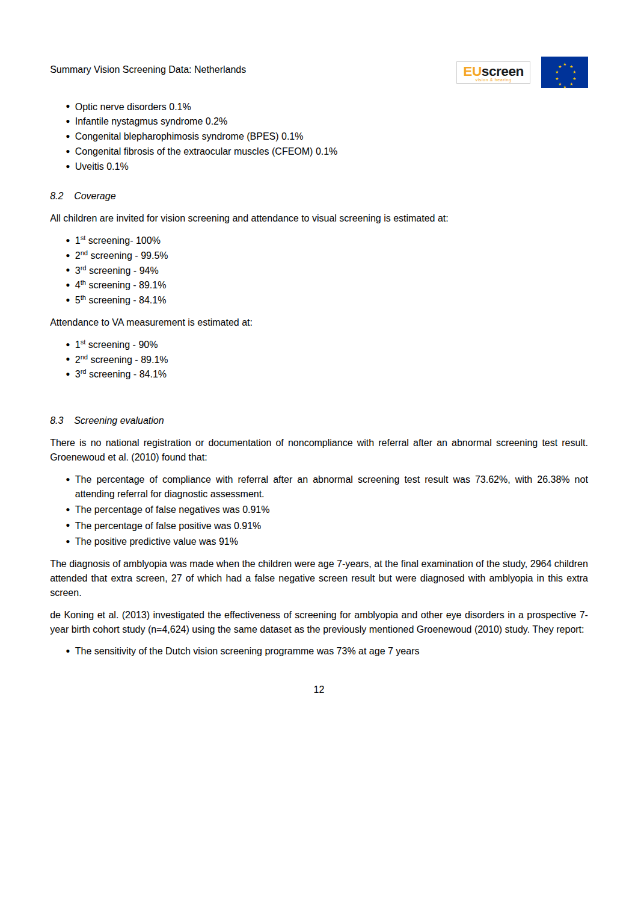Summary Vision Screening Data: Netherlands
EU screen vision & hearing
★ ★ ★ ★ ★ ★ ★ ★ ★ ★
Optic nerve disorders 0.1%
Infantile nystagmus syndrome 0.2%
Congenital blepharophimosis syndrome (BPES) 0.1%
Congenital fibrosis of the extraocular muscles (CFEOM) 0.1%
Uveitis 0.1%
8.2 Coverage
All children are invited for vision screening and attendance to visual screening is estimated at:
1st screening- 100%
2nd screening - 99.5%
3rd screening - 94%
4th screening - 89.1%
5th screening - 84.1%
Attendance to VA measurement is estimated at:
1st screening - 90%
2nd screening - 89.1%
3rd screening - 84.1%
8.3 Screening evaluation
There is no national registration or documentation of noncompliance with referral after an abnormal screening test result. Groenewoud et al. (2010) found that:
The percentage of compliance with referral after an abnormal screening test result was 73.62%, with 26.38% not attending referral for diagnostic assessment.
The percentage of false negatives was 0.91%
The percentage of false positive was 0.91%
The positive predictive value was 91%
The diagnosis of amblyopia was made when the children were age 7-years, at the final examination of the study, 2964 children attended that extra screen, 27 of which had a false negative screen result but were diagnosed with amblyopia in this extra screen.
de Koning et al. (2013) investigated the effectiveness of screening for amblyopia and other eye disorders in a prospective 7-year birth cohort study (n=4,624) using the same dataset as the previously mentioned Groenewoud (2010) study. They report:
The sensitivity of the Dutch vision screening programme was 73% at age 7 years
12